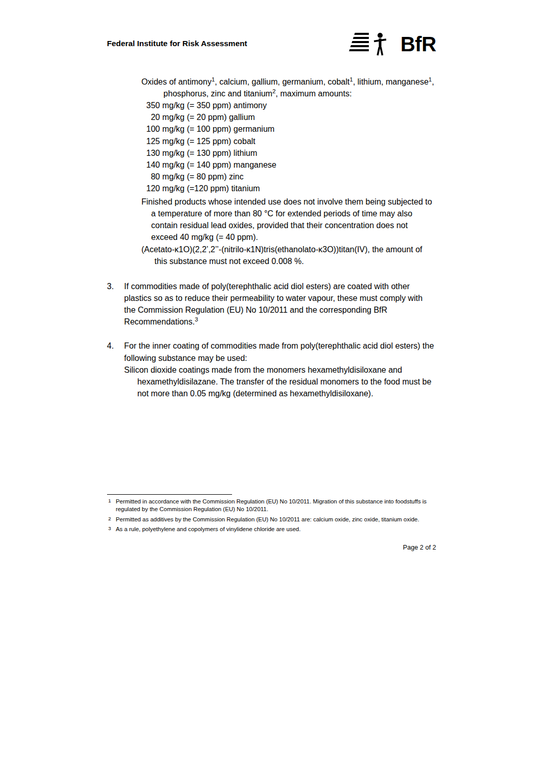Federal Institute for Risk Assessment
BfR
Oxides of antimony1, calcium, gallium, germanium, cobalt1, lithium, manganese1,
phosphorus, zinc and titanium2, maximum amounts:
350 mg/kg (= 350 ppm) antimony
20 mg/kg (= 20 ppm) gallium
100 mg/kg (= 100 ppm) germanium
125 mg/kg (= 125 ppm) cobalt
130 mg/kg (= 130 ppm) lithium
140 mg/kg (= 140 ppm) manganese
80 mg/kg (= 80 ppm) zinc
120 mg/kg (=120 ppm) titanium
Finished products whose intended use does not involve them being subjected to a temperature of more than 80 °C for extended periods of time may also contain residual lead oxides, provided that their concentration does not exceed 40 mg/kg (= 40 ppm).
(Acetato-κ1O)(2,2’,2’’-(nitrilo-κ1N)tris(ethanolato-κ3O))titan(IV), the amount of this substance must not exceed 0.008 %.
3.
If commodities made of poly(terephthalic acid diol esters) are coated with other plastics so as to reduce their permeability to water vapour, these must comply with the Commission Regulation (EU) No 10/2011 and the corresponding BfR Recommendations.3
4.
For the inner coating of commodities made from poly(terephthalic acid diol esters) the following substance may be used:
Silicon dioxide coatings made from the monomers hexamethyldisiloxane and hexamethyldisilazane. The transfer of the residual monomers to the food must be not more than 0.05 mg/kg (determined as hexamethyldisiloxane).
1 Permitted in accordance with the Commission Regulation (EU) No 10/2011. Migration of this substance into foodstuffs is regulated by the Commission Regulation (EU) No 10/2011.
2 Permitted as additives by the Commission Regulation (EU) No 10/2011 are: calcium oxide, zinc oxide, titanium oxide.
3 As a rule, polyethylene and copolymers of vinylidene chloride are used.
Page 2 of 2